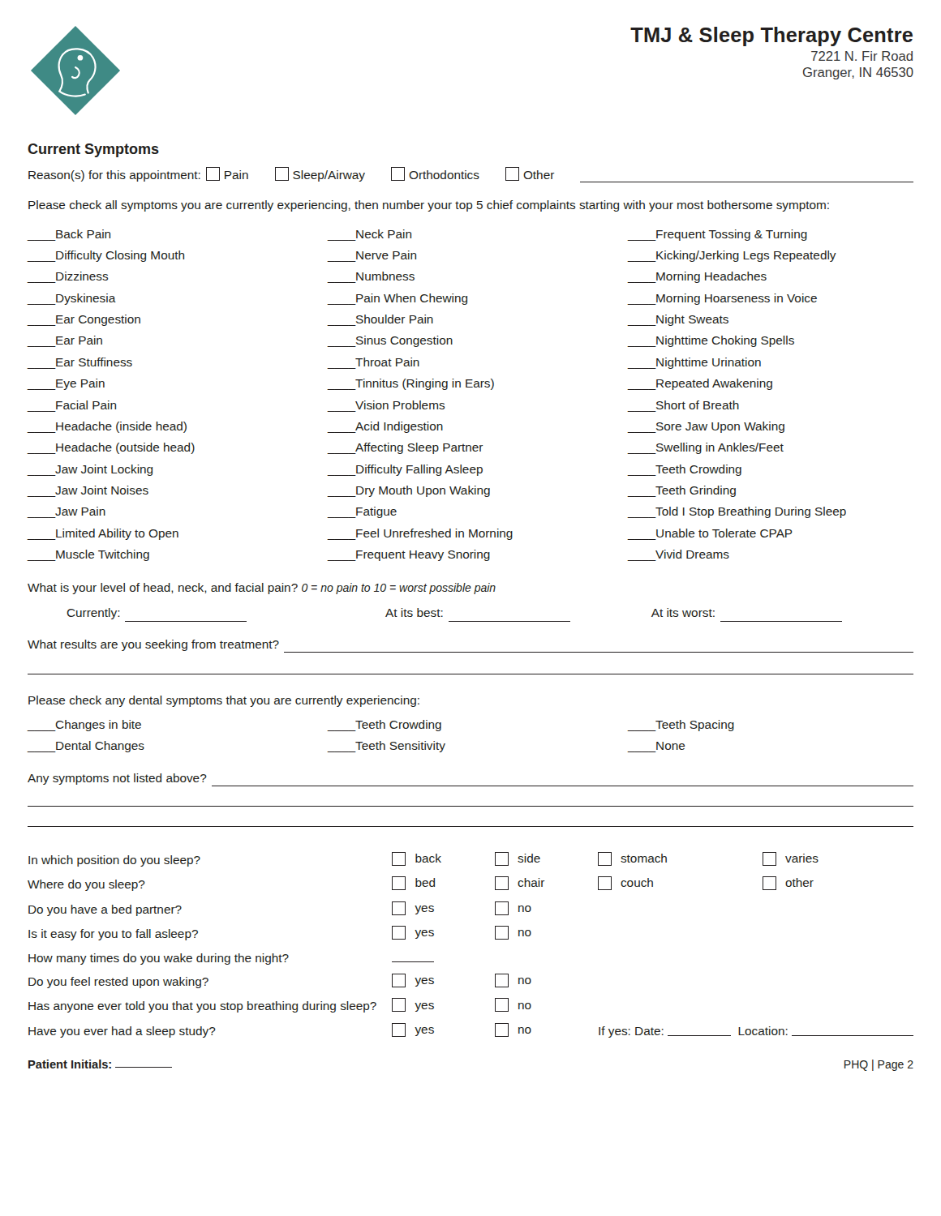TMJ & Sleep Therapy Centre
7221 N. Fir Road
Granger, IN 46530
Current Symptoms
Reason(s) for this appointment: Pain Sleep/Airway Orthodontics Other
Please check all symptoms you are currently experiencing, then number your top 5 chief complaints starting with your most bothersome symptom:
____Back Pain
____Neck Pain
____Frequent Tossing & Turning
____Difficulty Closing Mouth
____Nerve Pain
____Kicking/Jerking Legs Repeatedly
____Dizziness
____Numbness
____Morning Headaches
____Dyskinesia
____Pain When Chewing
____Morning Hoarseness in Voice
____Ear Congestion
____Shoulder Pain
____Night Sweats
____Ear Pain
____Sinus Congestion
____Nighttime Choking Spells
____Ear Stuffiness
____Throat Pain
____Nighttime Urination
____Eye Pain
____Tinnitus (Ringing in Ears)
____Repeated Awakening
____Facial Pain
____Vision Problems
____Short of Breath
____Headache (inside head)
____Acid Indigestion
____Sore Jaw Upon Waking
____Headache (outside head)
____Affecting Sleep Partner
____Swelling in Ankles/Feet
____Jaw Joint Locking
____Difficulty Falling Asleep
____Teeth Crowding
____Jaw Joint Noises
____Dry Mouth Upon Waking
____Teeth Grinding
____Jaw Pain
____Fatigue
____Told I Stop Breathing During Sleep
____Limited Ability to Open
____Feel Unrefreshed in Morning
____Unable to Tolerate CPAP
____Muscle Twitching
____Frequent Heavy Snoring
____Vivid Dreams
What is your level of head, neck, and facial pain? 0 = no pain to 10 = worst possible pain
Currently:
At its best:
At its worst:
What results are you seeking from treatment?
Please check any dental symptoms that you are currently experiencing:
____Changes in bite
____Teeth Crowding
____Teeth Spacing
____Dental Changes
____Teeth Sensitivity
____None
Any symptoms not listed above?
| In which position do you sleep? | back | side | stomach | varies |
| Where do you sleep? | bed | chair | couch | other |
| Do you have a bed partner? | yes | no | | |
| Is it easy for you to fall asleep? | yes | no | | |
| How many times do you wake during the night? | | | | |
| Do you feel rested upon waking? | yes | no | | |
| Has anyone ever told you that you stop breathing during sleep? | yes | no | | |
| Have you ever had a sleep study? | yes | no | If yes: Date: Location: |
Patient Initials:
PHQ | Page 2